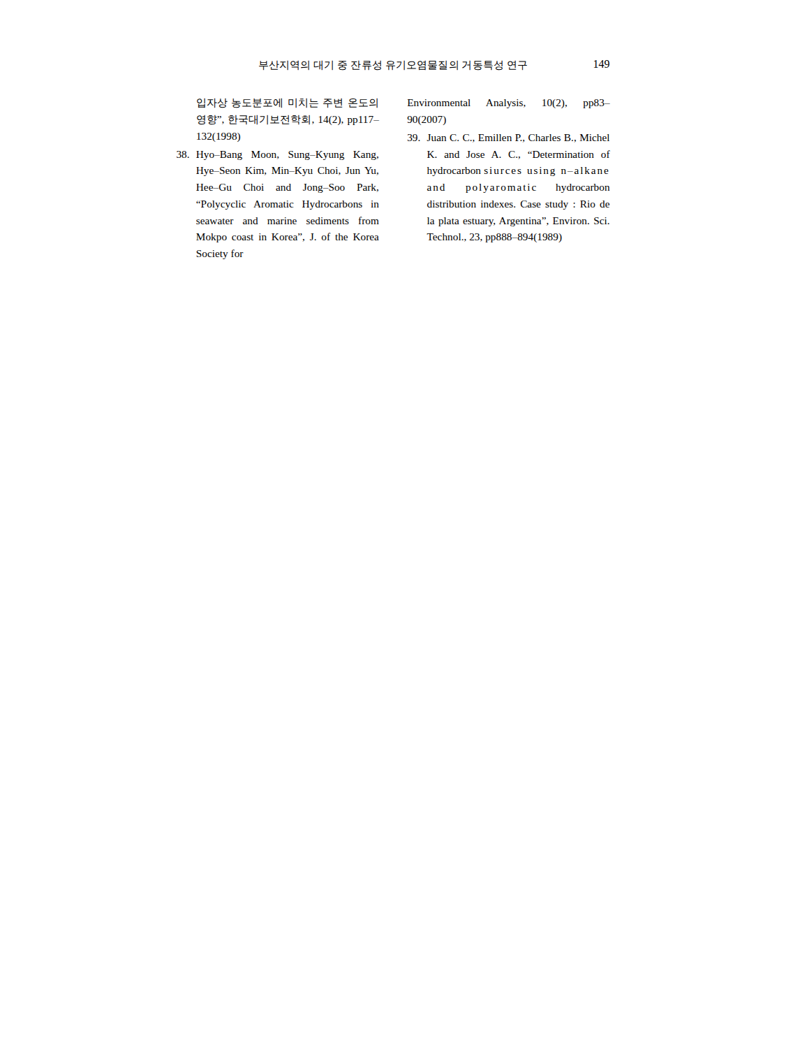부산지역의 대기 중 잔류성 유기오염물질의 거동특성 연구 149
입자상 농도분포에 미치는 주변 온도의 영향”, 한국대기보전학회, 14(2), pp117–132(1998)
38. Hyo–Bang Moon, Sung–Kyung Kang, Hye–Seon Kim, Min–Kyu Choi, Jun Yu, Hee–Gu Choi and Jong–Soo Park, “Polycyclic Aromatic Hydrocarbons in seawater and marine sediments from Mokpo coast in Korea”, J. of the Korea Society for
Environmental Analysis, 10(2), pp83–90(2007)
39. Juan C. C., Emillen P., Charles B., Michel K. and Jose A. C., “Determination of hydrocarbon siurces using n–alkane and polyaromatic hydrocarbon distribution indexes. Case study : Rio de la plata estuary, Argentina”, Environ. Sci. Technol., 23, pp888–894(1989)